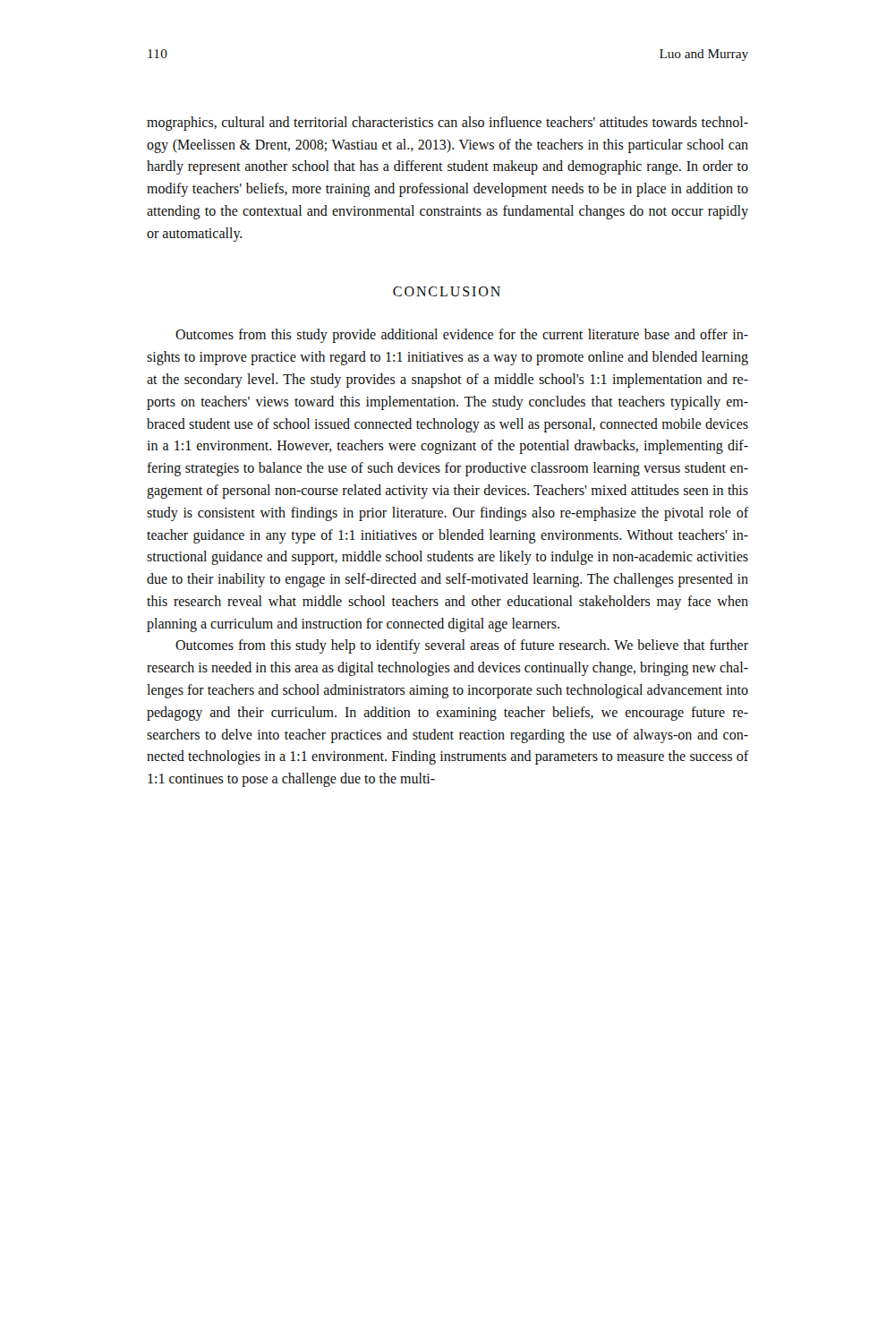110 Luo and Murray
mographics, cultural and territorial characteristics can also influence teachers' attitudes towards technology (Meelissen & Drent, 2008; Wastiau et al., 2013). Views of the teachers in this particular school can hardly represent another school that has a different student makeup and demographic range. In order to modify teachers' beliefs, more training and professional development needs to be in place in addition to attending to the contextual and environmental constraints as fundamental changes do not occur rapidly or automatically.
Conclusion
Outcomes from this study provide additional evidence for the current literature base and offer insights to improve practice with regard to 1:1 initiatives as a way to promote online and blended learning at the secondary level. The study provides a snapshot of a middle school's 1:1 implementation and reports on teachers' views toward this implementation. The study concludes that teachers typically embraced student use of school issued connected technology as well as personal, connected mobile devices in a 1:1 environment. However, teachers were cognizant of the potential drawbacks, implementing differing strategies to balance the use of such devices for productive classroom learning versus student engagement of personal non-course related activity via their devices. Teachers' mixed attitudes seen in this study is consistent with findings in prior literature. Our findings also re-emphasize the pivotal role of teacher guidance in any type of 1:1 initiatives or blended learning environments. Without teachers' instructional guidance and support, middle school students are likely to indulge in non-academic activities due to their inability to engage in self-directed and self-motivated learning. The challenges presented in this research reveal what middle school teachers and other educational stakeholders may face when planning a curriculum and instruction for connected digital age learners.
Outcomes from this study help to identify several areas of future research. We believe that further research is needed in this area as digital technologies and devices continually change, bringing new challenges for teachers and school administrators aiming to incorporate such technological advancement into pedagogy and their curriculum. In addition to examining teacher beliefs, we encourage future researchers to delve into teacher practices and student reaction regarding the use of always-on and connected technologies in a 1:1 environment. Finding instruments and parameters to measure the success of 1:1 continues to pose a challenge due to the multi-